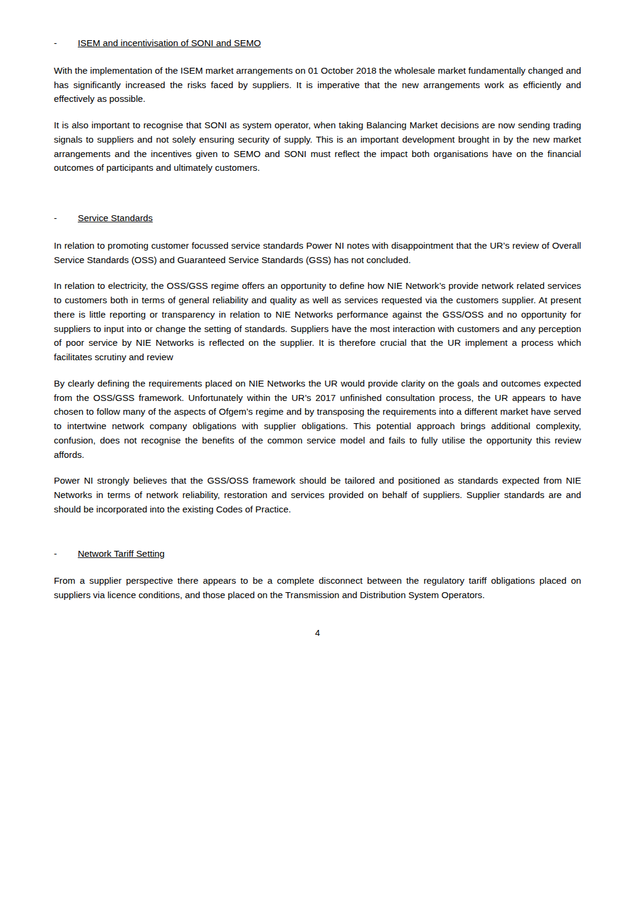-
ISEM and incentivisation of SONI and SEMO
With the implementation of the ISEM market arrangements on 01 October 2018 the wholesale market fundamentally changed and has significantly increased the risks faced by suppliers. It is imperative that the new arrangements work as efficiently and effectively as possible.
It is also important to recognise that SONI as system operator, when taking Balancing Market decisions are now sending trading signals to suppliers and not solely ensuring security of supply. This is an important development brought in by the new market arrangements and the incentives given to SEMO and SONI must reflect the impact both organisations have on the financial outcomes of participants and ultimately customers.
-
Service Standards
In relation to promoting customer focussed service standards Power NI notes with disappointment that the UR’s review of Overall Service Standards (OSS) and Guaranteed Service Standards (GSS) has not concluded.
In relation to electricity, the OSS/GSS regime offers an opportunity to define how NIE Network’s provide network related services to customers both in terms of general reliability and quality as well as services requested via the customers supplier. At present there is little reporting or transparency in relation to NIE Networks performance against the GSS/OSS and no opportunity for suppliers to input into or change the setting of standards. Suppliers have the most interaction with customers and any perception of poor service by NIE Networks is reflected on the supplier. It is therefore crucial that the UR implement a process which facilitates scrutiny and review
By clearly defining the requirements placed on NIE Networks the UR would provide clarity on the goals and outcomes expected from the OSS/GSS framework. Unfortunately within the UR’s 2017 unfinished consultation process, the UR appears to have chosen to follow many of the aspects of Ofgem’s regime and by transposing the requirements into a different market have served to intertwine network company obligations with supplier obligations. This potential approach brings additional complexity, confusion, does not recognise the benefits of the common service model and fails to fully utilise the opportunity this review affords.
Power NI strongly believes that the GSS/OSS framework should be tailored and positioned as standards expected from NIE Networks in terms of network reliability, restoration and services provided on behalf of suppliers. Supplier standards are and should be incorporated into the existing Codes of Practice.
-
Network Tariff Setting
From a supplier perspective there appears to be a complete disconnect between the regulatory tariff obligations placed on suppliers via licence conditions, and those placed on the Transmission and Distribution System Operators.
4